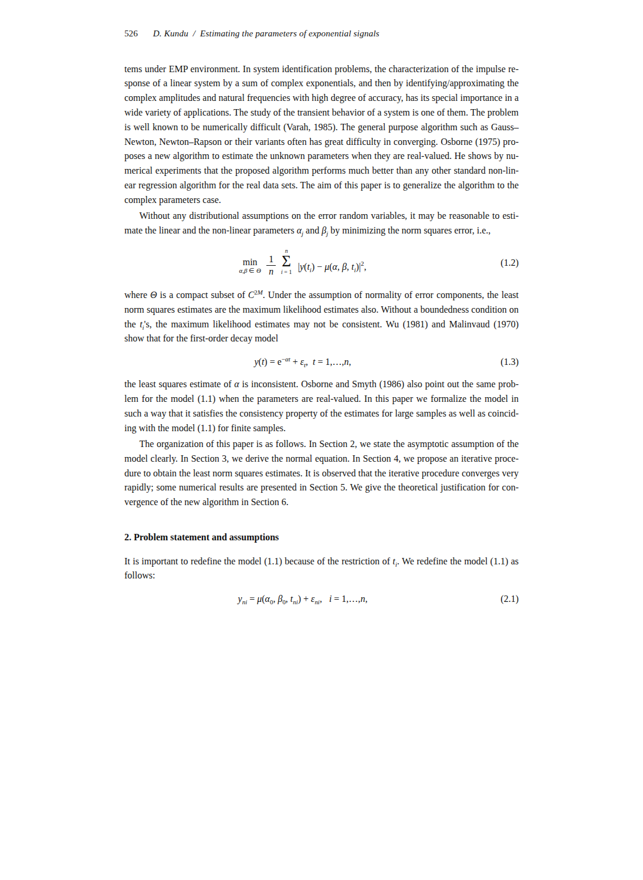526 D. Kundu / Estimating the parameters of exponential signals
tems under EMP environment. In system identification problems, the characterization of the impulse response of a linear system by a sum of complex exponentials, and then by identifying/approximating the complex amplitudes and natural frequencies with high degree of accuracy, has its special importance in a wide variety of applications. The study of the transient behavior of a system is one of them. The problem is well known to be numerically difficult (Varah, 1985). The general purpose algorithm such as Gauss–Newton, Newton–Rapson or their variants often has great difficulty in converging. Osborne (1975) proposes a new algorithm to estimate the unknown parameters when they are real-valued. He shows by numerical experiments that the proposed algorithm performs much better than any other standard non-linear regression algorithm for the real data sets. The aim of this paper is to generalize the algorithm to the complex parameters case.
Without any distributional assumptions on the error random variables, it may be reasonable to estimate the linear and the non-linear parameters αj and βj by minimizing the norm squares error, i.e.,
min α,β ∈ Θ 1 n nΣi = 1 |y(ti) − μ(α, β, ti)|2,
(1.2)
where Θ is a compact subset of C2M. Under the assumption of normality of error components, the least norm squares estimates are the maximum likelihood estimates also. Without a boundedness condition on the ti's, the maximum likelihood estimates may not be consistent. Wu (1981) and Malinvaud (1970) show that for the first-order decay model
y(t) = e−αt + εt, t = 1,…,n,
(1.3)
the least squares estimate of α is inconsistent. Osborne and Smyth (1986) also point out the same problem for the model (1.1) when the parameters are real-valued. In this paper we formalize the model in such a way that it satisfies the consistency property of the estimates for large samples as well as coinciding with the model (1.1) for finite samples.
The organization of this paper is as follows. In Section 2, we state the asymptotic assumption of the model clearly. In Section 3, we derive the normal equation. In Section 4, we propose an iterative procedure to obtain the least norm squares estimates. It is observed that the iterative procedure converges very rapidly; some numerical results are presented in Section 5. We give the theoretical justification for convergence of the new algorithm in Section 6.
2. Problem statement and assumptions
It is important to redefine the model (1.1) because of the restriction of ti. We redefine the model (1.1) as follows:
yni = μ(α0, β0, tni) + εni, i = 1,…,n,
(2.1)